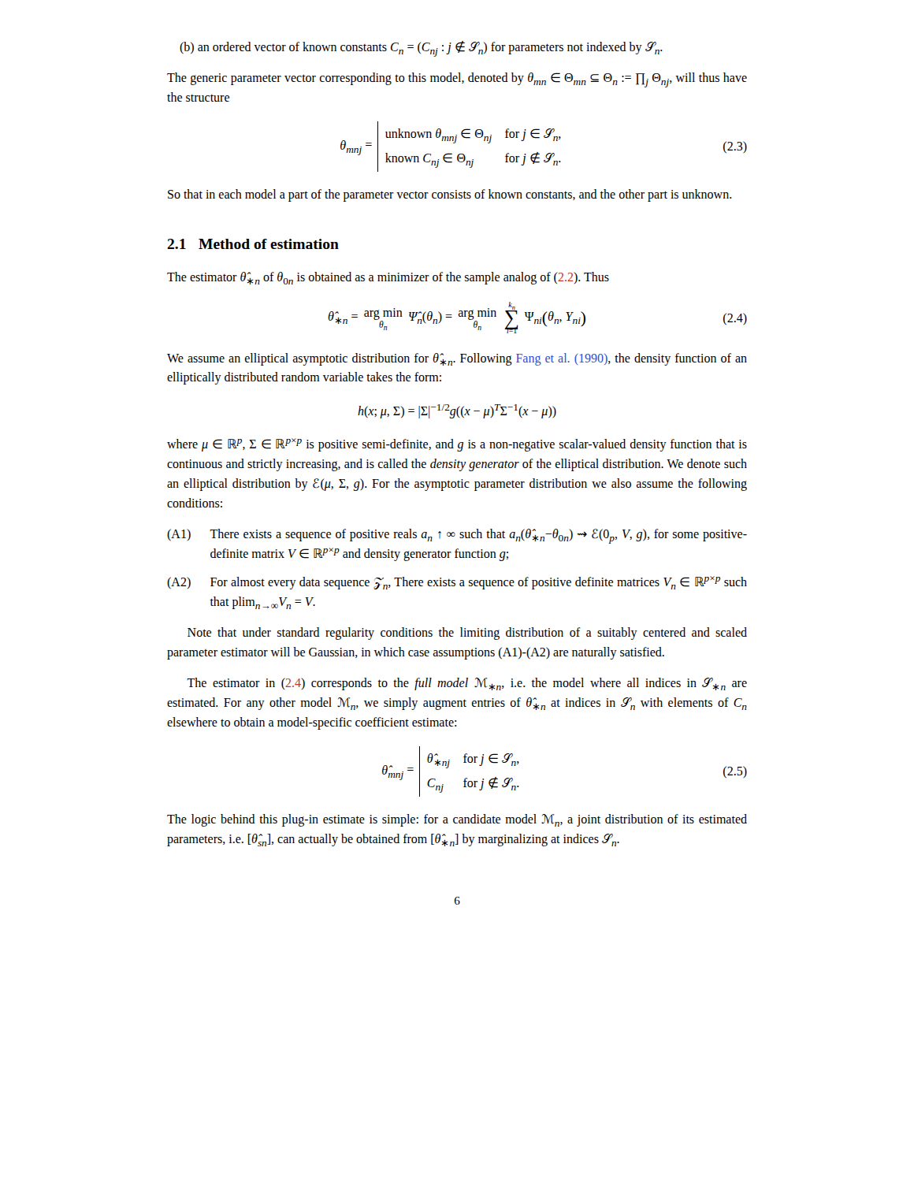(b) an ordered vector of known constants Cn = (Cnj : j ∉ 𝒮n) for parameters not indexed by 𝒮n.
The generic parameter vector corresponding to this model, denoted by θmn ∈ Θmn ⊆ Θn := ∏j Θnj, will thus have the structure
θmnj =
| unknown θ mnj ∈ Θ nj | for j ∈ 𝒮 n , |
| known C nj ∈ Θ nj | for j ∉ 𝒮 n . |
(2.3)
So that in each model a part of the parameter vector consists of known constants, and the other part is unknown.
2.1 Method of estimation
The estimator θ̂∗n of θ0n is obtained as a minimizer of the sample analog of (2.2). Thus
θ̂∗n = arg min θn Ψ̂n(θn) = arg min θn kn∑i=1 Ψni(θn, Yni) (2.4)
We assume an elliptical asymptotic distribution for θ̂∗n. Following Fang et al. (1990), the density function of an elliptically distributed random variable takes the form:
h(x; μ, Σ) = |Σ|−1/2g((x − μ)TΣ−1(x − μ))
where μ ∈ ℝp, Σ ∈ ℝp×p is positive semi-definite, and g is a non-negative scalar-valued density function that is continuous and strictly increasing, and is called the density generator of the elliptical distribution. We denote such an elliptical distribution by ℰ(μ, Σ, g). For the asymptotic parameter distribution we also assume the following conditions:
(A1) There exists a sequence of positive reals an ↑ ∞ such that an(θ̂∗n−θ0n) ⇝ ℰ(0p, V, g), for some positive-definite matrix V ∈ ℝp×p and density generator function g;
(A2) For almost every data sequence 𝒵n, There exists a sequence of positive definite matrices Vn ∈ ℝp×p such that plimn→∞Vn = V.
Note that under standard regularity conditions the limiting distribution of a suitably centered and scaled parameter estimator will be Gaussian, in which case assumptions (A1)-(A2) are naturally satisfied.
The estimator in (2.4) corresponds to the full model ℳ∗n, i.e. the model where all indices in 𝒮∗n are estimated. For any other model ℳn, we simply augment entries of θ̂∗n at indices in 𝒮n with elements of Cn elsewhere to obtain a model-specific coefficient estimate:
θ̂mnj =
| θ̂ ∗ nj | for j ∈ 𝒮 n , |
| C nj | for j ∉ 𝒮 n . |
(2.5)
The logic behind this plug-in estimate is simple: for a candidate model ℳn, a joint distribution of its estimated parameters, i.e. [θ̂sn], can actually be obtained from [θ̂∗n] by marginalizing at indices 𝒮n.
6